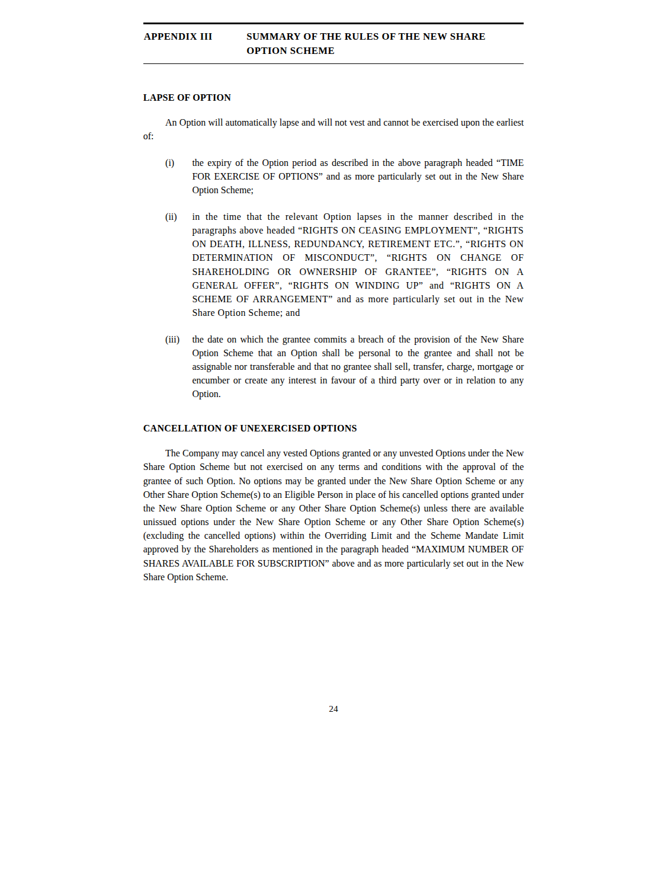| APPENDIX III | SUMMARY OF THE RULES OF THE NEW SHARE OPTION SCHEME |
LAPSE OF OPTION
An Option will automatically lapse and will not vest and cannot be exercised upon the earliest of:
(i)
the expiry of the Option period as described in the above paragraph headed “TIME FOR EXERCISE OF OPTIONS” and as more particularly set out in the New Share Option Scheme;
(ii)
in the time that the relevant Option lapses in the manner described in the paragraphs above headed “RIGHTS ON CEASING EMPLOYMENT”, “RIGHTS ON DEATH, ILLNESS, REDUNDANCY, RETIREMENT ETC.”, “RIGHTS ON DETERMINATION OF MISCONDUCT”, “RIGHTS ON CHANGE OF SHAREHOLDING OR OWNERSHIP OF GRANTEE”, “RIGHTS ON A GENERAL OFFER”, “RIGHTS ON WINDING UP” and “RIGHTS ON A SCHEME OF ARRANGEMENT” and as more particularly set out in the New Share Option Scheme; and
(iii)
the date on which the grantee commits a breach of the provision of the New Share Option Scheme that an Option shall be personal to the grantee and shall not be assignable nor transferable and that no grantee shall sell, transfer, charge, mortgage or encumber or create any interest in favour of a third party over or in relation to any Option.
CANCELLATION OF UNEXERCISED OPTIONS
The Company may cancel any vested Options granted or any unvested Options under the New Share Option Scheme but not exercised on any terms and conditions with the approval of the grantee of such Option. No options may be granted under the New Share Option Scheme or any Other Share Option Scheme(s) to an Eligible Person in place of his cancelled options granted under the New Share Option Scheme or any Other Share Option Scheme(s) unless there are available unissued options under the New Share Option Scheme or any Other Share Option Scheme(s) (excluding the cancelled options) within the Overriding Limit and the Scheme Mandate Limit approved by the Shareholders as mentioned in the paragraph headed “MAXIMUM NUMBER OF SHARES AVAILABLE FOR SUBSCRIPTION” above and as more particularly set out in the New Share Option Scheme.
24